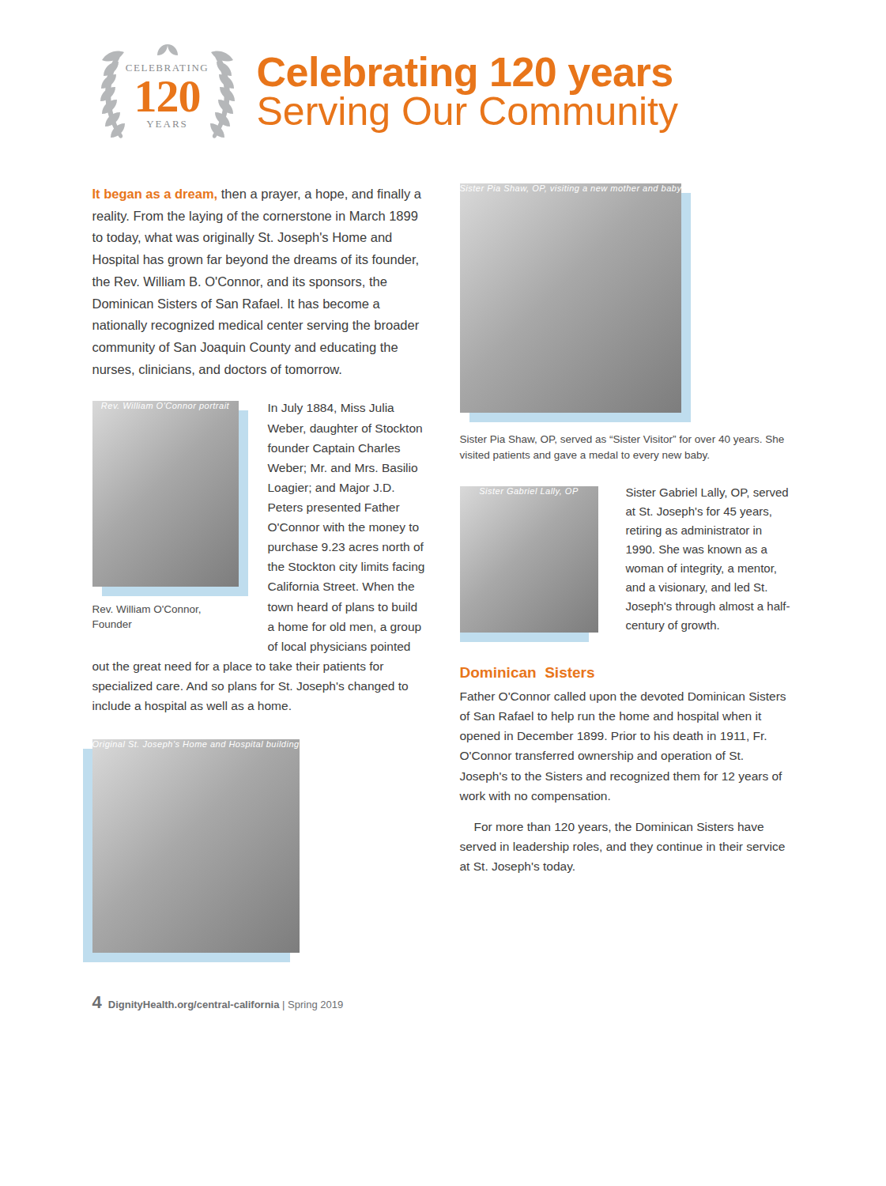CELEBRATING
120
YEARS
Celebrating 120 years Serving Our Community
It began as a dream, then a prayer, a hope, and finally a reality. From the laying of the cornerstone in March 1899 to today, what was originally St. Joseph's Home and Hospital has grown far beyond the dreams of its founder, the Rev. William B. O'Connor, and its sponsors, the Dominican Sisters of San Rafael. It has become a nationally recognized medical center serving the broader community of San Joaquin County and educating the nurses, clinicians, and doctors of tomorrow.
Rev. William O'Connor portrait
Rev. William O'Connor,
Founder
In July 1884, Miss Julia Weber, daughter of Stockton founder Captain Charles Weber; Mr. and Mrs. Basilio Loagier; and Major J.D. Peters presented Father O'Connor with the money to purchase 9.23 acres north of the Stockton city limits facing California Street. When the town heard of plans to build a home for old men, a group of local physicians pointed out the great need for a place to take their patients for specialized care. And so plans for St. Joseph's changed to include a hospital as well as a home.
Original St. Joseph's Home and Hospital building
Sister Pia Shaw, OP, visiting a new mother and baby
Sister Pia Shaw, OP, served as “Sister Visitor” for over 40 years. She visited patients and gave a medal to every new baby.
Sister Gabriel Lally, OP
Sister Gabriel Lally, OP, served at St. Joseph's for 45 years, retiring as administrator in 1990. She was known as a woman of integrity, a mentor, and a visionary, and led St. Joseph's through almost a half-century of growth.
Dominican Sisters
Father O'Connor called upon the devoted Dominican Sisters of San Rafael to help run the home and hospital when it opened in December 1899. Prior to his death in 1911, Fr. O'Connor transferred ownership and operation of St. Joseph's to the Sisters and recognized them for 12 years of work with no compensation.
For more than 120 years, the Dominican Sisters have served in leadership roles, and they continue in their service at St. Joseph's today.
4 DignityHealth.org/central-california | Spring 2019